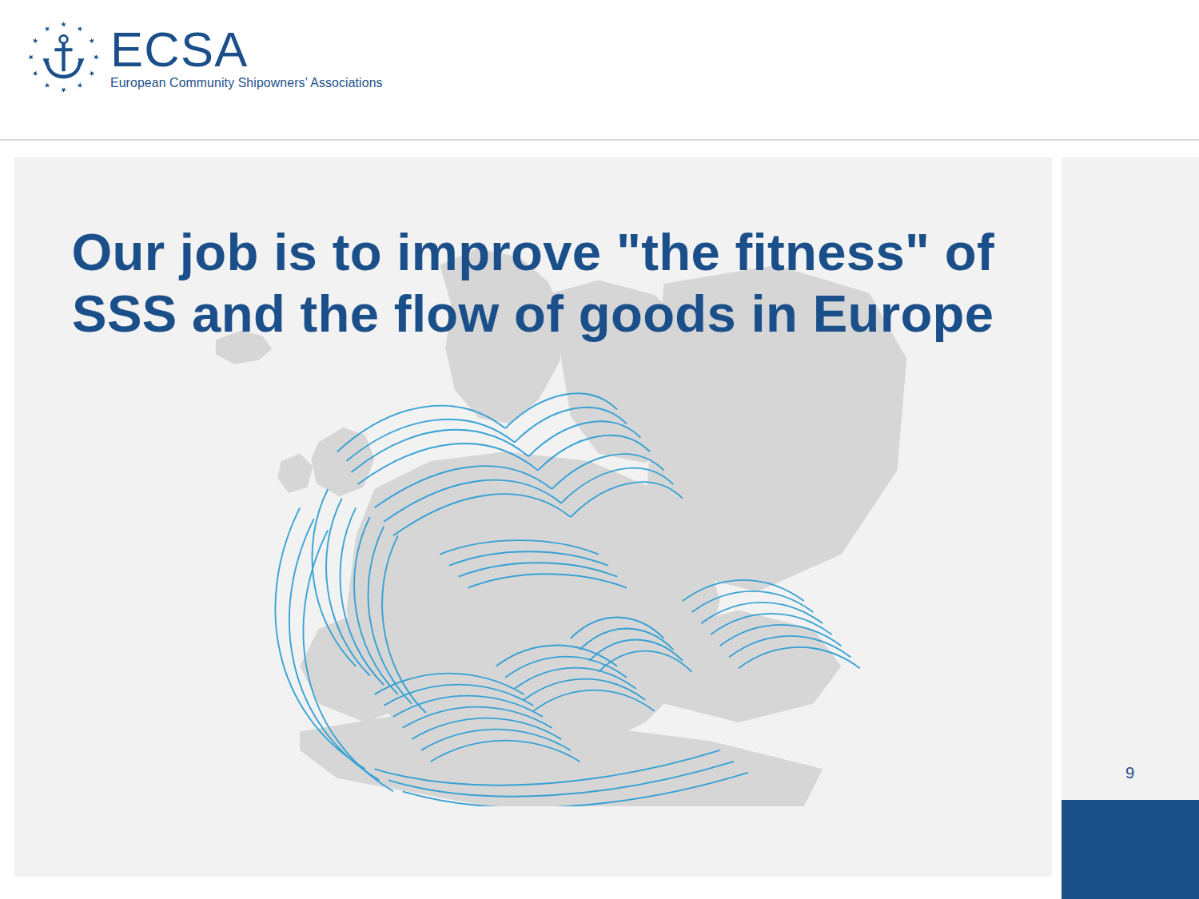ECSA European Community Shipowners’ Associations
Our job is to improve "the fitness" of SSS and the flow of goods in Europe
9